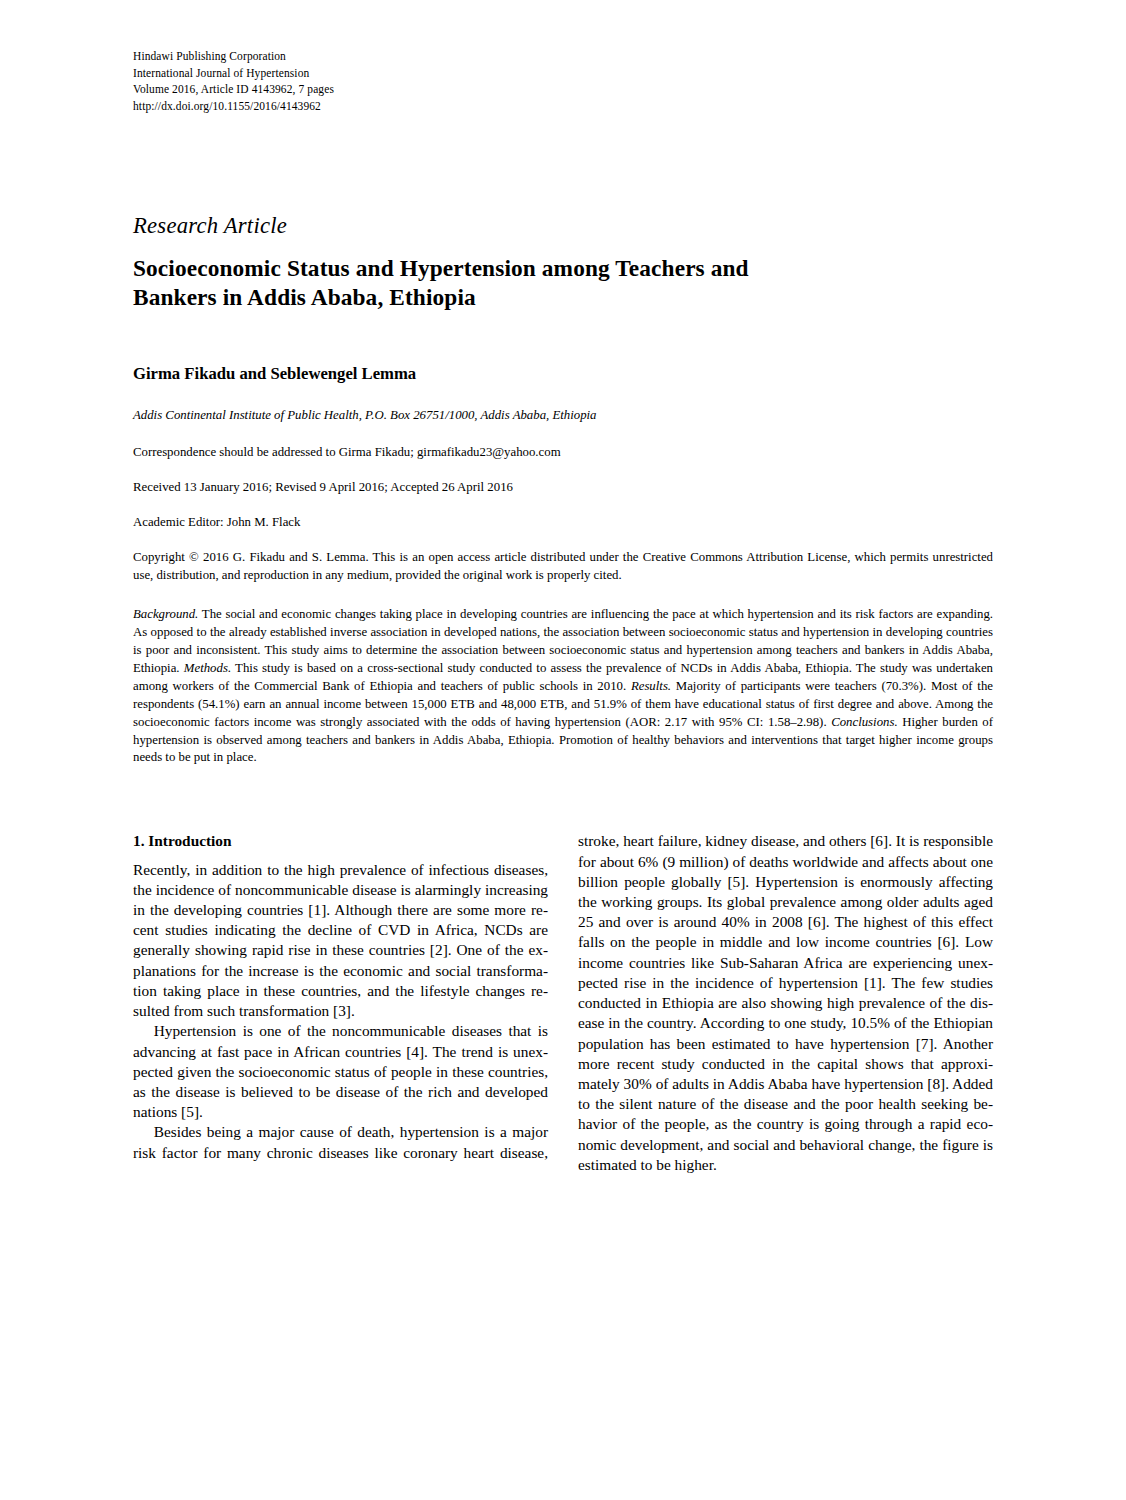Hindawi Publishing Corporation
International Journal of Hypertension
Volume 2016, Article ID 4143962, 7 pages
http://dx.doi.org/10.1155/2016/4143962
Research Article
Socioeconomic Status and Hypertension among Teachers and
Bankers in Addis Ababa, Ethiopia
Girma Fikadu and Seblewengel Lemma
Addis Continental Institute of Public Health, P.O. Box 26751/1000, Addis Ababa, Ethiopia
Correspondence should be addressed to Girma Fikadu; girmafikadu23@yahoo.com
Received 13 January 2016; Revised 9 April 2016; Accepted 26 April 2016
Academic Editor: John M. Flack
Copyright © 2016 G. Fikadu and S. Lemma. This is an open access article distributed under the Creative Commons Attribution License, which permits unrestricted use, distribution, and reproduction in any medium, provided the original work is properly cited.
Background. The social and economic changes taking place in developing countries are influencing the pace at which hypertension and its risk factors are expanding. As opposed to the already established inverse association in developed nations, the association between socioeconomic status and hypertension in developing countries is poor and inconsistent. This study aims to determine the association between socioeconomic status and hypertension among teachers and bankers in Addis Ababa, Ethiopia. Methods. This study is based on a cross-sectional study conducted to assess the prevalence of NCDs in Addis Ababa, Ethiopia. The study was undertaken among workers of the Commercial Bank of Ethiopia and teachers of public schools in 2010. Results. Majority of participants were teachers (70.3%). Most of the respondents (54.1%) earn an annual income between 15,000 ETB and 48,000 ETB, and 51.9% of them have educational status of first degree and above. Among the socioeconomic factors income was strongly associated with the odds of having hypertension (AOR: 2.17 with 95% CI: 1.58–2.98). Conclusions. Higher burden of hypertension is observed among teachers and bankers in Addis Ababa, Ethiopia. Promotion of healthy behaviors and interventions that target higher income groups needs to be put in place.
1. Introduction
Recently, in addition to the high prevalence of infectious diseases, the incidence of noncommunicable disease is alarmingly increasing in the developing countries [1]. Although there are some more recent studies indicating the decline of CVD in Africa, NCDs are generally showing rapid rise in these countries [2]. One of the explanations for the increase is the economic and social transformation taking place in these countries, and the lifestyle changes resulted from such transformation [3].
Hypertension is one of the noncommunicable diseases that is advancing at fast pace in African countries [4]. The trend is unexpected given the socioeconomic status of people in these countries, as the disease is believed to be disease of the rich and developed nations [5].
Besides being a major cause of death, hypertension is a major risk factor for many chronic diseases like coronary heart disease, stroke, heart failure, kidney disease, and others [6]. It is responsible for about 6% (9 million) of deaths worldwide and affects about one billion people globally [5]. Hypertension is enormously affecting the working groups. Its global prevalence among older adults aged 25 and over is around 40% in 2008 [6]. The highest of this effect falls on the people in middle and low income countries [6]. Low income countries like Sub-Saharan Africa are experiencing unexpected rise in the incidence of hypertension [1]. The few studies conducted in Ethiopia are also showing high prevalence of the disease in the country. According to one study, 10.5% of the Ethiopian population has been estimated to have hypertension [7]. Another more recent study conducted in the capital shows that approximately 30% of adults in Addis Ababa have hypertension [8]. Added to the silent nature of the disease and the poor health seeking behavior of the people, as the country is going through a rapid economic development, and social and behavioral change, the figure is estimated to be higher.